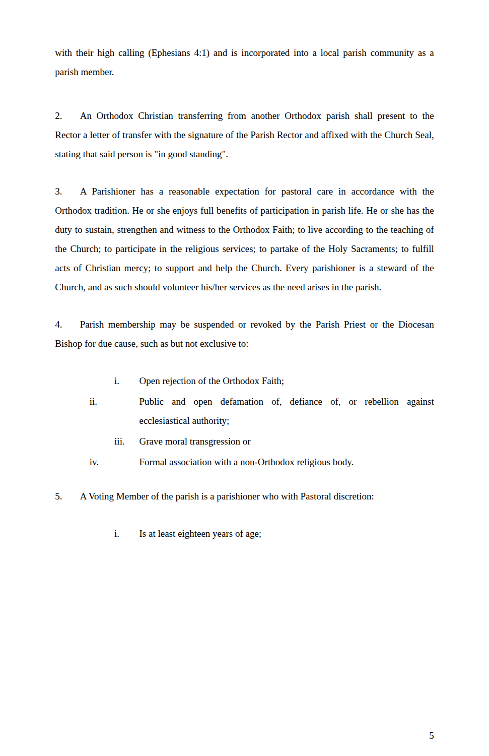with their high calling (Ephesians 4:1) and is incorporated into a local parish community as a parish member.
2. An Orthodox Christian transferring from another Orthodox parish shall present to the Rector a letter of transfer with the signature of the Parish Rector and affixed with the Church Seal, stating that said person is "in good standing".
3. A Parishioner has a reasonable expectation for pastoral care in accordance with the Orthodox tradition. He or she enjoys full benefits of participation in parish life. He or she has the duty to sustain, strengthen and witness to the Orthodox Faith; to live according to the teaching of the Church; to participate in the religious services; to partake of the Holy Sacraments; to fulfill acts of Christian mercy; to support and help the Church. Every parishioner is a steward of the Church, and as such should volunteer his/her services as the need arises in the parish.
4. Parish membership may be suspended or revoked by the Parish Priest or the Diocesan Bishop for due cause, such as but not exclusive to:
i. Open rejection of the Orthodox Faith;
ii. Public and open defamation of, defiance of, or rebellion against ecclesiastical authority;
iii. Grave moral transgression or
iv. Formal association with a non-Orthodox religious body.
5. A Voting Member of the parish is a parishioner who with Pastoral discretion:
i. Is at least eighteen years of age;
5